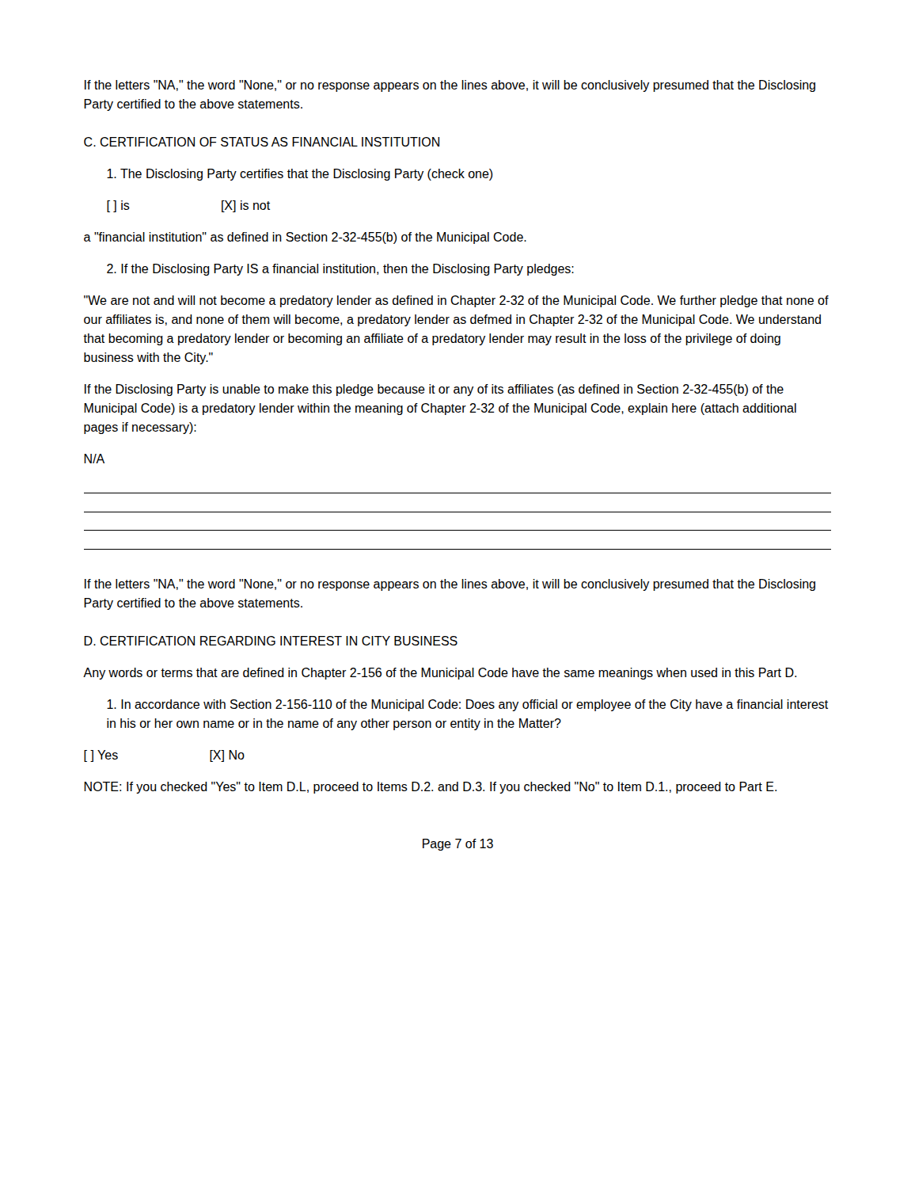If the letters "NA," the word "None," or no response appears on the lines above, it will be conclusively presumed that the Disclosing Party certified to the above statements.
C. CERTIFICATION OF STATUS AS FINANCIAL INSTITUTION
1. The Disclosing Party certifies that the Disclosing Party (check one)
[ ] is [X] is not
a "financial institution" as defined in Section 2-32-455(b) of the Municipal Code.
2. If the Disclosing Party IS a financial institution, then the Disclosing Party pledges:
"We are not and will not become a predatory lender as defined in Chapter 2-32 of the Municipal Code. We further pledge that none of our affiliates is, and none of them will become, a predatory lender as defmed in Chapter 2-32 of the Municipal Code. We understand that becoming a predatory lender or becoming an affiliate of a predatory lender may result in the loss of the privilege of doing business with the City."
If the Disclosing Party is unable to make this pledge because it or any of its affiliates (as defined in Section 2-32-455(b) of the Municipal Code) is a predatory lender within the meaning of Chapter 2-32 of the Municipal Code, explain here (attach additional pages if necessary):
N/A
If the letters "NA," the word "None," or no response appears on the lines above, it will be conclusively presumed that the Disclosing Party certified to the above statements.
D. CERTIFICATION REGARDING INTEREST IN CITY BUSINESS
Any words or terms that are defined in Chapter 2-156 of the Municipal Code have the same meanings when used in this Part D.
1. In accordance with Section 2-156-110 of the Municipal Code: Does any official or employee of the City have a financial interest in his or her own name or in the name of any other person or entity in the Matter?
[ ] Yes [X] No
NOTE: If you checked "Yes" to Item D.L, proceed to Items D.2. and D.3. If you checked "No" to Item D.1., proceed to Part E.
Page 7 of 13